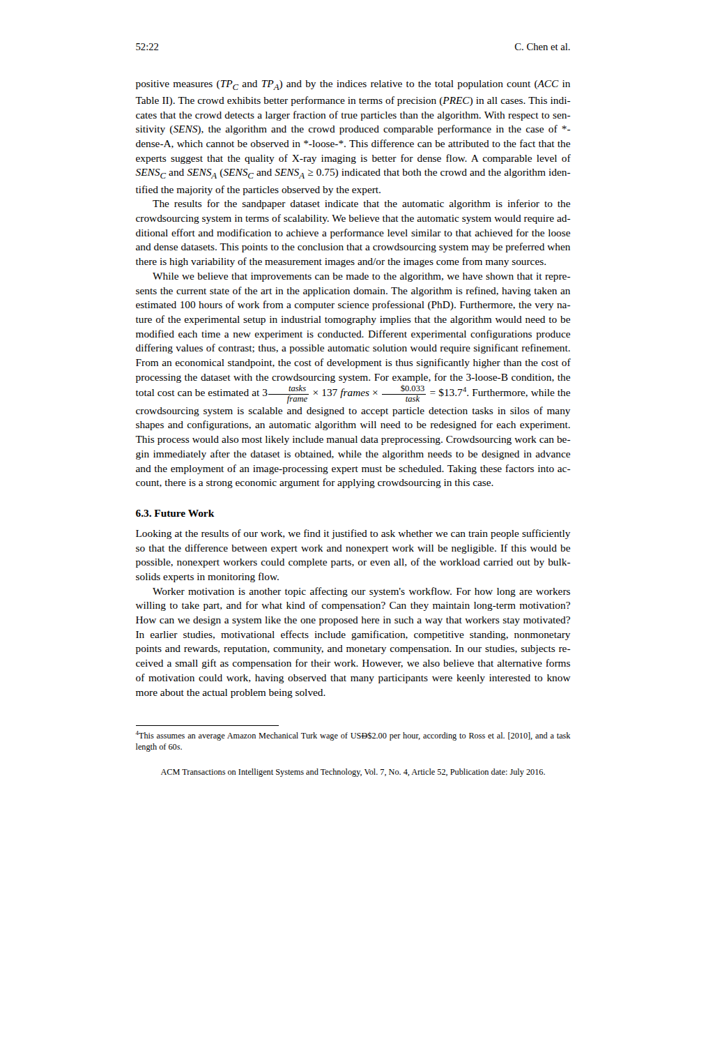52:22
C. Chen et al.
positive measures (TPC and TPA) and by the indices relative to the total population count (ACC in Table II). The crowd exhibits better performance in terms of precision (PREC) in all cases. This indicates that the crowd detects a larger fraction of true particles than the algorithm. With respect to sensitivity (SENS), the algorithm and the crowd produced comparable performance in the case of *-dense-A, which cannot be observed in *-loose-*. This difference can be attributed to the fact that the experts suggest that the quality of X-ray imaging is better for dense flow. A comparable level of SENSC and SENSA (SENSC and SENSA ≥ 0.75) indicated that both the crowd and the algorithm identified the majority of the particles observed by the expert.
The results for the sandpaper dataset indicate that the automatic algorithm is inferior to the crowdsourcing system in terms of scalability. We believe that the automatic system would require additional effort and modification to achieve a performance level similar to that achieved for the loose and dense datasets. This points to the conclusion that a crowdsourcing system may be preferred when there is high variability of the measurement images and/or the images come from many sources.
While we believe that improvements can be made to the algorithm, we have shown that it represents the current state of the art in the application domain. The algorithm is refined, having taken an estimated 100 hours of work from a computer science professional (PhD). Furthermore, the very nature of the experimental setup in industrial tomography implies that the algorithm would need to be modified each time a new experiment is conducted. Different experimental configurations produce differing values of contrast; thus, a possible automatic solution would require significant refinement. From an economical standpoint, the cost of development is thus significantly higher than the cost of processing the dataset with the crowdsourcing system. For example, for the 3-loose-B condition, the total cost can be estimated at 3tasks frame × 137 frames × $0.033 task = $13.74. Furthermore, while the crowdsourcing system is scalable and designed to accept particle detection tasks in silos of many shapes and configurations, an automatic algorithm will need to be redesigned for each experiment. This process would also most likely include manual data preprocessing. Crowdsourcing work can begin immediately after the dataset is obtained, while the algorithm needs to be designed in advance and the employment of an image-processing expert must be scheduled. Taking these factors into account, there is a strong economic argument for applying crowdsourcing in this case.
6.3. Future Work
Looking at the results of our work, we find it justified to ask whether we can train people sufficiently so that the difference between expert work and nonexpert work will be negligible. If this would be possible, nonexpert workers could complete parts, or even all, of the workload carried out by bulk-solids experts in monitoring flow.
Worker motivation is another topic affecting our system's workflow. For how long are workers willing to take part, and for what kind of compensation? Can they maintain long-term motivation? How can we design a system like the one proposed here in such a way that workers stay motivated? In earlier studies, motivational effects include gamification, competitive standing, nonmonetary points and rewards, reputation, community, and monetary compensation. In our studies, subjects received a small gift as compensation for their work. However, we also believe that alternative forms of motivation could work, having observed that many participants were keenly interested to know more about the actual problem being solved.
4This assumes an average Amazon Mechanical Turk wage of USD$2.00 per hour, according to Ross et al. [2010], and a task length of 60s.
ACM Transactions on Intelligent Systems and Technology, Vol. 7, No. 4, Article 52, Publication date: July 2016.